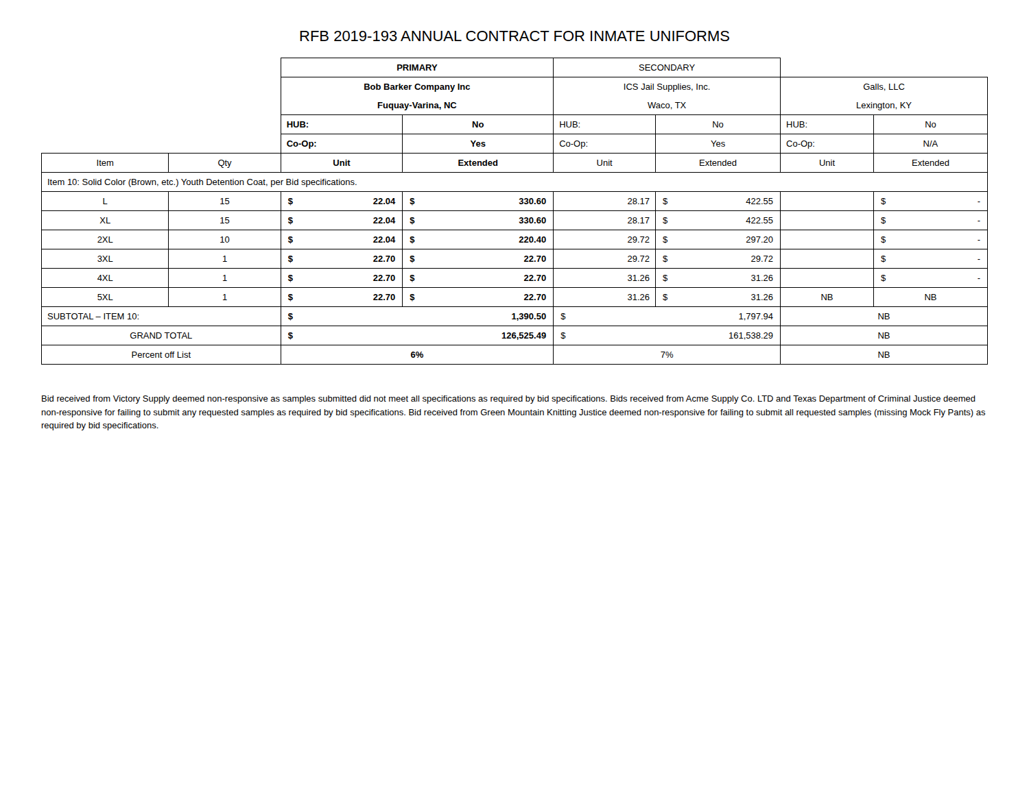RFB 2019-193 ANNUAL CONTRACT FOR INMATE UNIFORMS
| | PRIMARY | SECONDARY | |
| | Bob Barker Company Inc | ICS Jail Supplies, Inc. | Galls, LLC |
| | Fuquay-Varina, NC | Waco, TX | Lexington, KY |
| | HUB: | No | HUB: | No | HUB: | No |
| | Co-Op: | Yes | Co-Op: | Yes | Co-Op: | N/A |
| Item | Qty | Unit | Extended | Unit | Extended | Unit | Extended |
| Item 10: Solid Color (Brown, etc.) Youth Detention Coat, per Bid specifications. |
| L | 15 | $ 22.04 | $ 330.60 | 28.17 | $ 422.55 | | $ - |
| XL | 15 | $ 22.04 | $ 330.60 | 28.17 | $ 422.55 | | $ - |
| 2XL | 10 | $ 22.04 | $ 220.40 | 29.72 | $ 297.20 | | $ - |
| 3XL | 1 | $ 22.70 | $ 22.70 | 29.72 | $ 29.72 | | $ - |
| 4XL | 1 | $ 22.70 | $ 22.70 | 31.26 | $ 31.26 | | $ - |
| 5XL | 1 | $ 22.70 | $ 22.70 | 31.26 | $ 31.26 | NB | NB |
| SUBTOTAL – ITEM 10: | $ 1,390.50 | $ 1,797.94 | NB |
| GRAND TOTAL | $ 126,525.49 | $ 161,538.29 | NB |
| Percent off List | 6% | 7% | NB |
Bid received from Victory Supply deemed non-responsive as samples submitted did not meet all specifications as required by bid specifications. Bids received from Acme Supply Co. LTD and Texas Department of Criminal Justice deemed non-responsive for failing to submit any requested samples as required by bid specifications. Bid received from Green Mountain Knitting Justice deemed non-responsive for failing to submit all requested samples (missing Mock Fly Pants) as required by bid specifications.